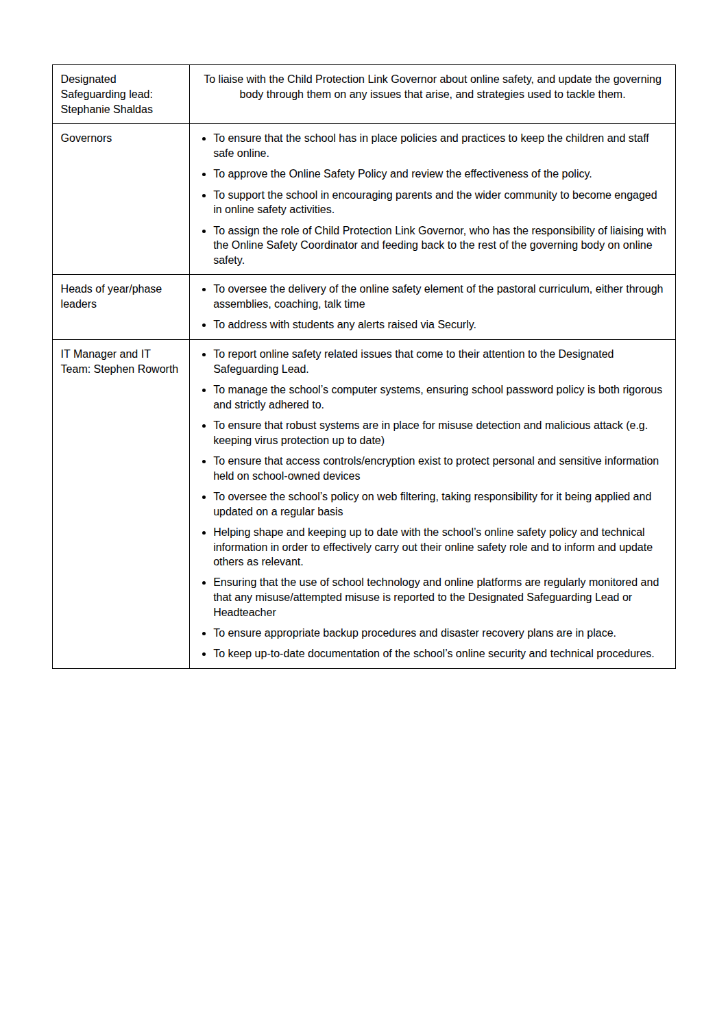| Designated Safeguarding lead: Stephanie Shaldas | To liaise with the Child Protection Link Governor about online safety, and update the governing body through them on any issues that arise, and strategies used to tackle them. |
| Governors | To ensure that the school has in place policies and practices to keep the children and staff safe online. To approve the Online Safety Policy and review the effectiveness of the policy. To support the school in encouraging parents and the wider community to become engaged in online safety activities. To assign the role of Child Protection Link Governor, who has the responsibility of liaising with the Online Safety Coordinator and feeding back to the rest of the governing body on online safety. |
| Heads of year/phase leaders | To oversee the delivery of the online safety element of the pastoral curriculum, either through assemblies, coaching, talk time To address with students any alerts raised via Securly. |
| IT Manager and IT Team: Stephen Roworth | To report online safety related issues that come to their attention to the Designated Safeguarding Lead. To manage the school’s computer systems, ensuring school password policy is both rigorous and strictly adhered to. To ensure that robust systems are in place for misuse detection and malicious attack (e.g. keeping virus protection up to date) To ensure that access controls/encryption exist to protect personal and sensitive information held on school-owned devices To oversee the school’s policy on web filtering, taking responsibility for it being applied and updated on a regular basis Helping shape and keeping up to date with the school’s online safety policy and technical information in order to effectively carry out their online safety role and to inform and update others as relevant. Ensuring that the use of school technology and online platforms are regularly monitored and that any misuse/attempted misuse is reported to the Designated Safeguarding Lead or Headteacher To ensure appropriate backup procedures and disaster recovery plans are in place. To keep up-to-date documentation of the school’s online security and technical procedures. |